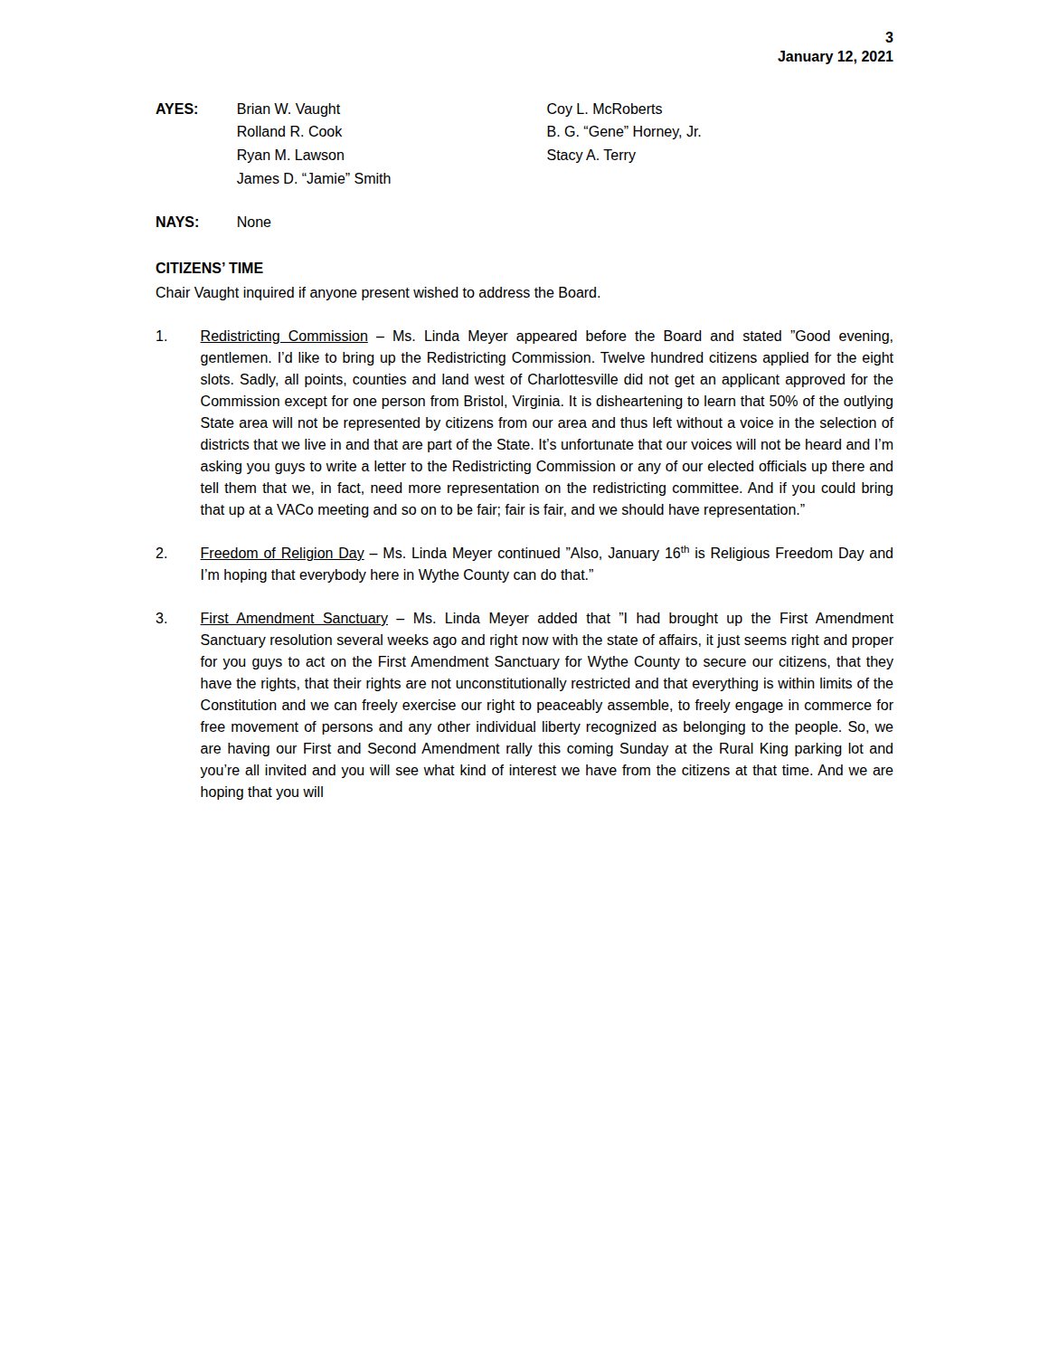3
January 12, 2021
| AYES: | Brian W. Vaught | Coy L. McRoberts |
| | Rolland R. Cook | B. G. “Gene” Horney, Jr. |
| | Ryan M. Lawson | Stacy A. Terry |
| | James D. “Jamie” Smith | |
| NAYS: | None | |
CITIZENS’ TIME
Chair Vaught inquired if anyone present wished to address the Board.
Redistricting Commission – Ms. Linda Meyer appeared before the Board and stated ”Good evening, gentlemen. I’d like to bring up the Redistricting Commission. Twelve hundred citizens applied for the eight slots. Sadly, all points, counties and land west of Charlottesville did not get an applicant approved for the Commission except for one person from Bristol, Virginia. It is disheartening to learn that 50% of the outlying State area will not be represented by citizens from our area and thus left without a voice in the selection of districts that we live in and that are part of the State. It’s unfortunate that our voices will not be heard and I’m asking you guys to write a letter to the Redistricting Commission or any of our elected officials up there and tell them that we, in fact, need more representation on the redistricting committee. And if you could bring that up at a VACo meeting and so on to be fair; fair is fair, and we should have representation.”
Freedom of Religion Day – Ms. Linda Meyer continued ”Also, January 16th is Religious Freedom Day and I’m hoping that everybody here in Wythe County can do that.”
First Amendment Sanctuary – Ms. Linda Meyer added that ”I had brought up the First Amendment Sanctuary resolution several weeks ago and right now with the state of affairs, it just seems right and proper for you guys to act on the First Amendment Sanctuary for Wythe County to secure our citizens, that they have the rights, that their rights are not unconstitutionally restricted and that everything is within limits of the Constitution and we can freely exercise our right to peaceably assemble, to freely engage in commerce for free movement of persons and any other individual liberty recognized as belonging to the people. So, we are having our First and Second Amendment rally this coming Sunday at the Rural King parking lot and you’re all invited and you will see what kind of interest we have from the citizens at that time. And we are hoping that you will